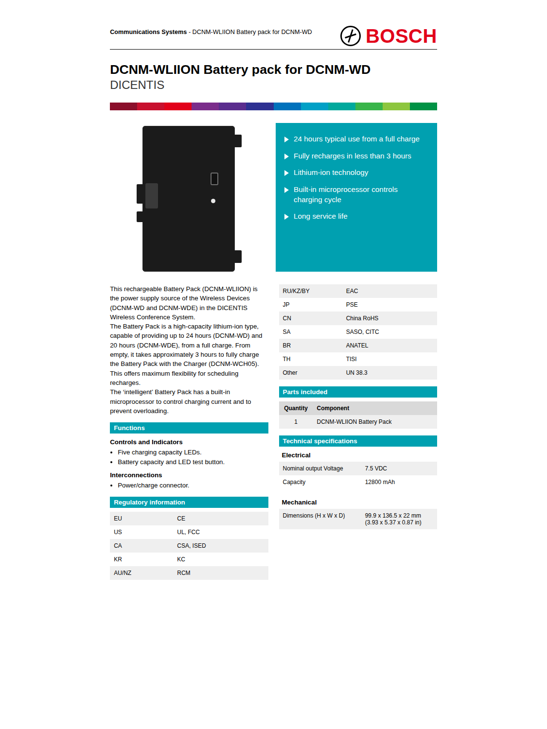Communications Systems - DCNM-WLIION Battery pack for DCNM-WD
BOSCH
DCNM-WLIION Battery pack for DCNM-WD
DICENTIS
24 hours typical use from a full charge
Fully recharges in less than 3 hours
Lithium-ion technology
Built-in microprocessor controls charging cycle
Long service life
This rechargeable Battery Pack (DCNM-WLIION) is the power supply source of the Wireless Devices (DCNM-WD and DCNM-WDE) in the DICENTIS Wireless Conference System.
The Battery Pack is a high-capacity lithium-ion type, capable of providing up to 24 hours (DCNM-WD) and 20 hours (DCNM-WDE), from a full charge. From empty, it takes approximately 3 hours to fully charge the Battery Pack with the Charger (DCNM-WCH05). This offers maximum flexibility for scheduling recharges.
The ‘intelligent’ Battery Pack has a built-in microprocessor to control charging current and to prevent overloading.
Functions
Controls and Indicators
Five charging capacity LEDs.
Battery capacity and LED test button.
Interconnections
Power/charge connector.
Regulatory information
| EU | CE |
| US | UL, FCC |
| CA | CSA, ISED |
| KR | KC |
| AU/NZ | RCM |
| RU/KZ/BY | EAC |
| JP | PSE |
| CN | China RoHS |
| SA | SASO, CITC |
| BR | ANATEL |
| TH | TISI |
| Other | UN 38.3 |
Parts included
| Quantity | Component |
| --- | --- |
| 1 | DCNM-WLIION Battery Pack |
Technical specifications
Electrical
| Nominal output Voltage | 7.5 VDC |
| Capacity | 12800 mAh |
Mechanical
| Dimensions (H x W x D) | 99.9 x 136.5 x 22 mm (3.93 x 5.37 x 0.87 in) |